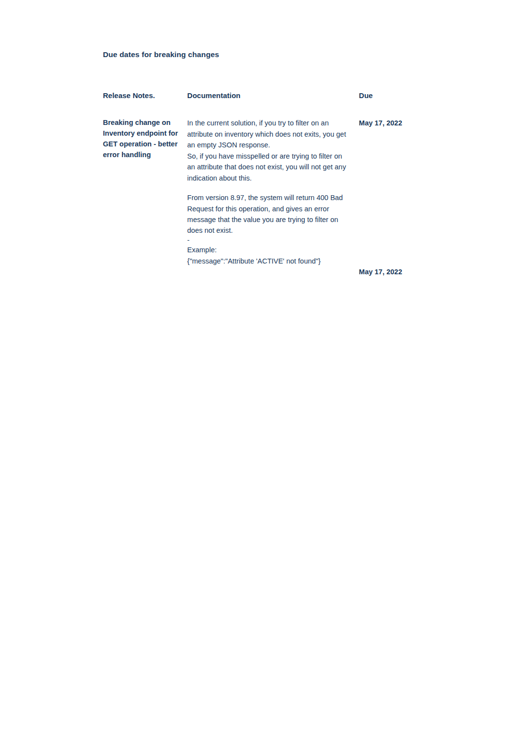Due dates for breaking changes
| Release Notes. | Documentation | Due |
| --- | --- | --- |
| Breaking change on Inventory endpoint for GET operation - better error handling | In the current solution, if you try to filter on an attribute on inventory which does not exits, you get an empty JSON response. So, if you have misspelled or are trying to filter on an attribute that does not exist, you will not get any indication about this. From version 8.97, the system will return 400 Bad Request for this operation, and gives an error message that the value you are trying to filter on does not exist. - Example: {"message":"Attribute 'ACTIVE' not found"} | May 17, 2022 |
| | | May 17, 2022 |